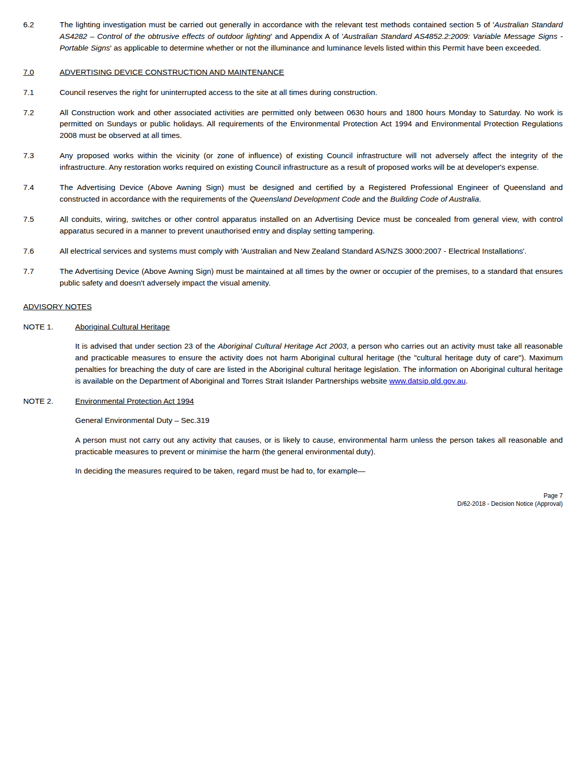6.2
The lighting investigation must be carried out generally in accordance with the relevant test methods contained section 5 of 'Australian Standard AS4282 – Control of the obtrusive effects of outdoor lighting' and Appendix A of 'Australian Standard AS4852.2:2009: Variable Message Signs - Portable Signs' as applicable to determine whether or not the illuminance and luminance levels listed within this Permit have been exceeded.
7.0 ADVERTISING DEVICE CONSTRUCTION AND MAINTENANCE
7.1
Council reserves the right for uninterrupted access to the site at all times during construction.
7.2
All Construction work and other associated activities are permitted only between 0630 hours and 1800 hours Monday to Saturday. No work is permitted on Sundays or public holidays. All requirements of the Environmental Protection Act 1994 and Environmental Protection Regulations 2008 must be observed at all times.
7.3
Any proposed works within the vicinity (or zone of influence) of existing Council infrastructure will not adversely affect the integrity of the infrastructure. Any restoration works required on existing Council infrastructure as a result of proposed works will be at developer's expense.
7.4
The Advertising Device (Above Awning Sign) must be designed and certified by a Registered Professional Engineer of Queensland and constructed in accordance with the requirements of the Queensland Development Code and the Building Code of Australia.
7.5
All conduits, wiring, switches or other control apparatus installed on an Advertising Device must be concealed from general view, with control apparatus secured in a manner to prevent unauthorised entry and display setting tampering.
7.6
All electrical services and systems must comply with 'Australian and New Zealand Standard AS/NZS 3000:2007 - Electrical Installations'.
7.7
The Advertising Device (Above Awning Sign) must be maintained at all times by the owner or occupier of the premises, to a standard that ensures public safety and doesn't adversely impact the visual amenity.
ADVISORY NOTES
NOTE 1.
Aboriginal Cultural Heritage
It is advised that under section 23 of the Aboriginal Cultural Heritage Act 2003, a person who carries out an activity must take all reasonable and practicable measures to ensure the activity does not harm Aboriginal cultural heritage (the "cultural heritage duty of care"). Maximum penalties for breaching the duty of care are listed in the Aboriginal cultural heritage legislation. The information on Aboriginal cultural heritage is available on the Department of Aboriginal and Torres Strait Islander Partnerships website www.datsip.qld.gov.au.
NOTE 2.
Environmental Protection Act 1994
General Environmental Duty – Sec.319
A person must not carry out any activity that causes, or is likely to cause, environmental harm unless the person takes all reasonable and practicable measures to prevent or minimise the harm (the general environmental duty).
In deciding the measures required to be taken, regard must be had to, for example—
Page 7
D/62-2018 - Decision Notice (Approval)